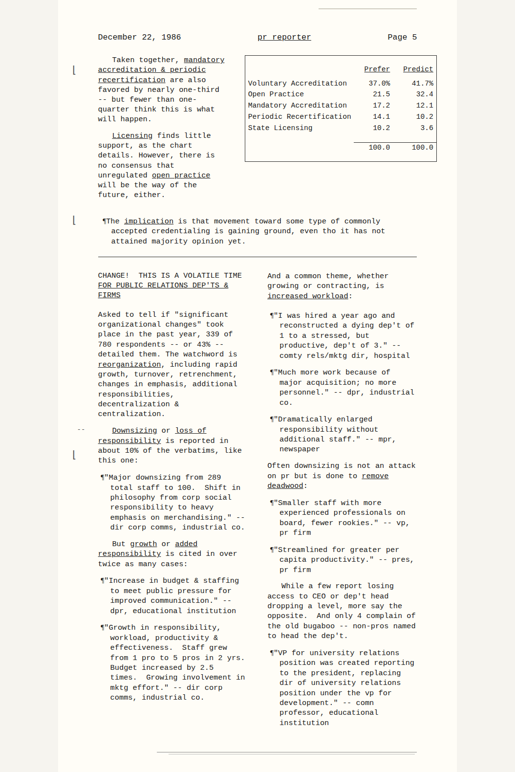⌊
⌊
⌊
- -
December 22, 1986
pr reporter
Page 5
Taken together, mandatory accreditation & periodic recertification are also favored by nearly one-third -- but fewer than one-quarter think this is what will happen.
Licensing finds little support, as the chart details. However, there is no consensus that unregulated open practice will be the way of the future, either.
| | Prefer | Predict |
| Voluntary Accreditation | 37.0% | 41.7% |
| Open Practice | 21.5 | 32.4 |
| Mandatory Accreditation | 17.2 | 12.1 |
| Periodic Recertification | 14.1 | 10.2 |
| State Licensing | 10.2 | 3.6 |
| | 100.0 | 100.0 |
¶The implication is that movement toward some type of commonly accepted credentialing is gaining ground, even tho it has not attained majority opinion yet.
CHANGE! THIS IS A VOLATILE TIME FOR PUBLIC RELATIONS DEP'TS & FIRMS
Asked to tell if "significant organizational changes" took place in the past year, 339 of 780 respondents -- or 43% -- detailed them. The watchword is reorganization, including rapid growth, turnover, retrenchment, changes in emphasis, additional responsibilities, decentralization & centralization.
Downsizing or loss of responsibility is reported in about 10% of the verbatims, like this one:
¶"Major downsizing from 289 total staff to 100. Shift in philosophy from corp social responsibility to heavy emphasis on merchandising." -- dir corp comms, industrial co.
But growth or added responsibility is cited in over twice as many cases:
¶"Increase in budget & staffing to meet public pressure for improved communication." -- dpr, educational institution
¶"Growth in responsibility, workload, productivity & effectiveness. Staff grew from 1 pro to 5 pros in 2 yrs. Budget increased by 2.5 times. Growing involvement in mktg effort." -- dir corp comms, industrial co.
And a common theme, whether growing or contracting, is increased workload:
¶"I was hired a year ago and reconstructed a dying dep't of 1 to a stressed, but productive, dep't of 3." -- comty rels/mktg dir, hospital
¶"Much more work because of major acquisition; no more personnel." -- dpr, industrial co.
¶"Dramatically enlarged responsibility without additional staff." -- mpr, newspaper
Often downsizing is not an attack on pr but is done to remove deadwood:
¶"Smaller staff with more experienced professionals on board, fewer rookies." -- vp, pr firm
¶"Streamlined for greater per capita productivity." -- pres, pr firm
While a few report losing access to CEO or dep't head dropping a level, more say the opposite. And only 4 complain of the old bugaboo -- non-pros named to head the dep't.
¶"VP for university relations position was created reporting to the president, replacing dir of university relations position under the vp for development." -- comn professor, educational institution